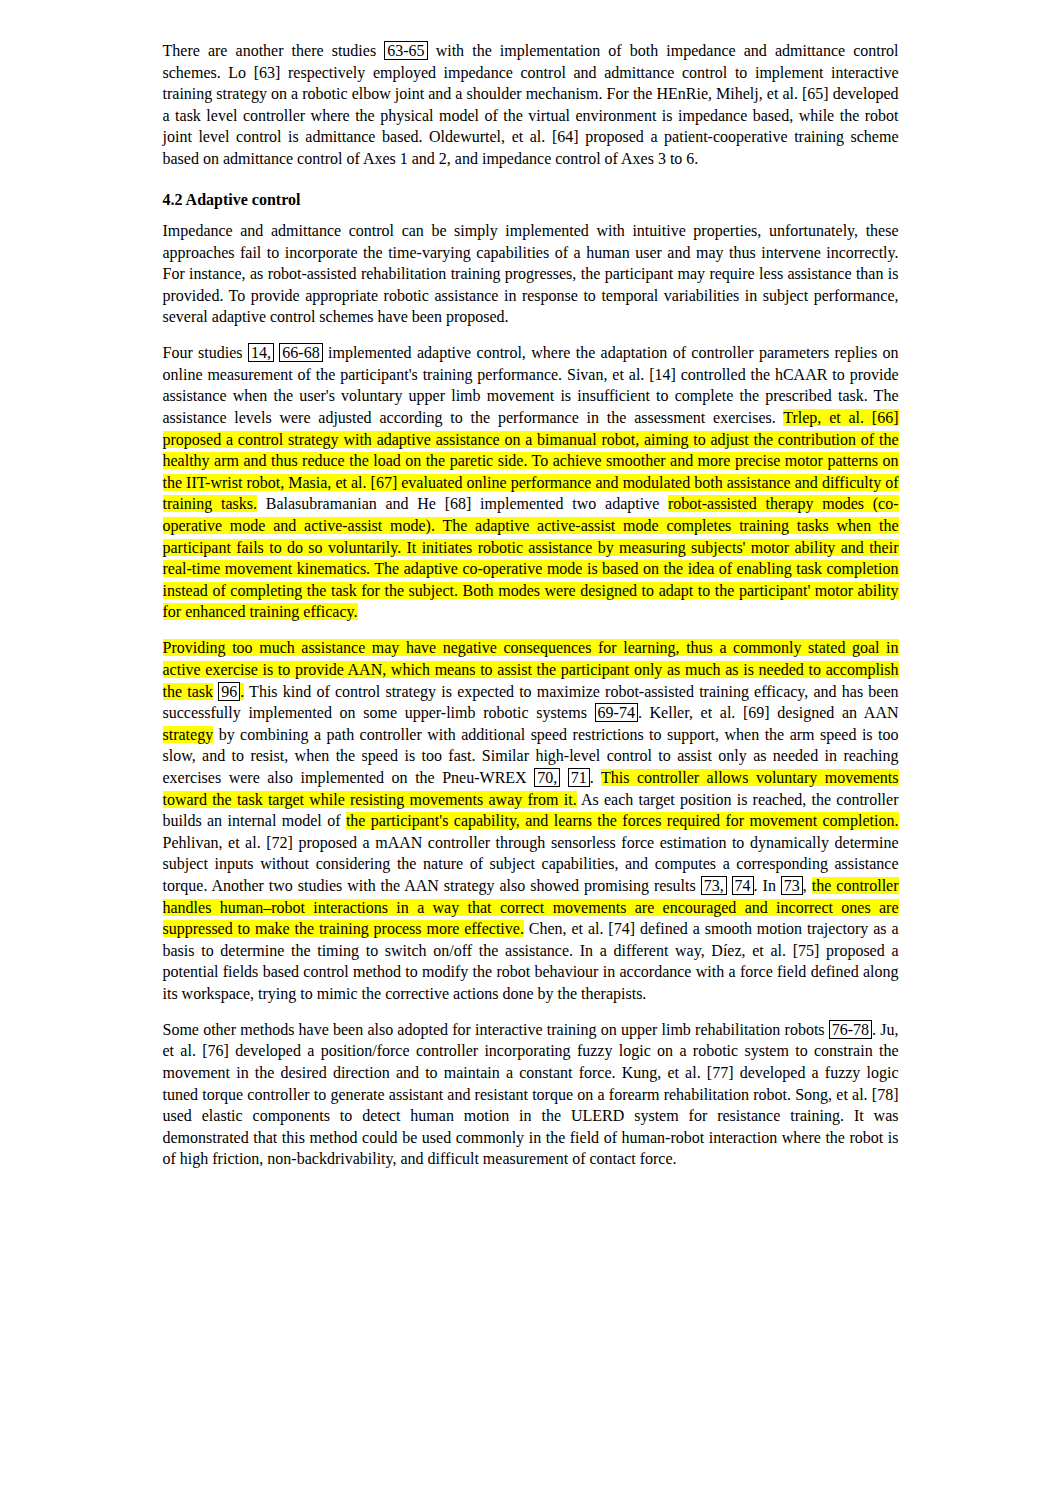There are another there studies 63-65 with the implementation of both impedance and admittance control schemes. Lo [63] respectively employed impedance control and admittance control to implement interactive training strategy on a robotic elbow joint and a shoulder mechanism. For the HEnRie, Mihelj, et al. [65] developed a task level controller where the physical model of the virtual environment is impedance based, while the robot joint level control is admittance based. Oldewurtel, et al. [64] proposed a patient-cooperative training scheme based on admittance control of Axes 1 and 2, and impedance control of Axes 3 to 6.
4.2 Adaptive control
Impedance and admittance control can be simply implemented with intuitive properties, unfortunately, these approaches fail to incorporate the time-varying capabilities of a human user and may thus intervene incorrectly. For instance, as robot-assisted rehabilitation training progresses, the participant may require less assistance than is provided. To provide appropriate robotic assistance in response to temporal variabilities in subject performance, several adaptive control schemes have been proposed.
Four studies 14, 66-68 implemented adaptive control, where the adaptation of controller parameters replies on online measurement of the participant's training performance. Sivan, et al. [14] controlled the hCAAR to provide assistance when the user's voluntary upper limb movement is insufficient to complete the prescribed task. The assistance levels were adjusted according to the performance in the assessment exercises. Trlep, et al. [66] proposed a control strategy with adaptive assistance on a bimanual robot, aiming to adjust the contribution of the healthy arm and thus reduce the load on the paretic side. To achieve smoother and more precise motor patterns on the IIT-wrist robot, Masia, et al. [67] evaluated online performance and modulated both assistance and difficulty of training tasks. Balasubramanian and He [68] implemented two adaptive robot-assisted therapy modes (co-operative mode and active-assist mode). The adaptive active-assist mode completes training tasks when the participant fails to do so voluntarily. It initiates robotic assistance by measuring subjects' motor ability and their real-time movement kinematics. The adaptive co-operative mode is based on the idea of enabling task completion instead of completing the task for the subject. Both modes were designed to adapt to the participant' motor ability for enhanced training efficacy.
Providing too much assistance may have negative consequences for learning, thus a commonly stated goal in active exercise is to provide AAN, which means to assist the participant only as much as is needed to accomplish the task 96. This kind of control strategy is expected to maximize robot-assisted training efficacy, and has been successfully implemented on some upper-limb robotic systems 69-74. Keller, et al. [69] designed an AAN strategy by combining a path controller with additional speed restrictions to support, when the arm speed is too slow, and to resist, when the speed is too fast. Similar high-level control to assist only as needed in reaching exercises were also implemented on the Pneu-WREX 70, 71. This controller allows voluntary movements toward the task target while resisting movements away from it. As each target position is reached, the controller builds an internal model of the participant's capability, and learns the forces required for movement completion. Pehlivan, et al. [72] proposed a mAAN controller through sensorless force estimation to dynamically determine subject inputs without considering the nature of subject capabilities, and computes a corresponding assistance torque. Another two studies with the AAN strategy also showed promising results 73, 74. In 73, the controller handles human–robot interactions in a way that correct movements are encouraged and incorrect ones are suppressed to make the training process more effective. Chen, et al. [74] defined a smooth motion trajectory as a basis to determine the timing to switch on/off the assistance. In a different way, Díez, et al. [75] proposed a potential fields based control method to modify the robot behaviour in accordance with a force field defined along its workspace, trying to mimic the corrective actions done by the therapists.
Some other methods have been also adopted for interactive training on upper limb rehabilitation robots 76-78. Ju, et al. [76] developed a position/force controller incorporating fuzzy logic on a robotic system to constrain the movement in the desired direction and to maintain a constant force. Kung, et al. [77] developed a fuzzy logic tuned torque controller to generate assistant and resistant torque on a forearm rehabilitation robot. Song, et al. [78] used elastic components to detect human motion in the ULERD system for resistance training. It was demonstrated that this method could be used commonly in the field of human-robot interaction where the robot is of high friction, non-backdrivability, and difficult measurement of contact force.